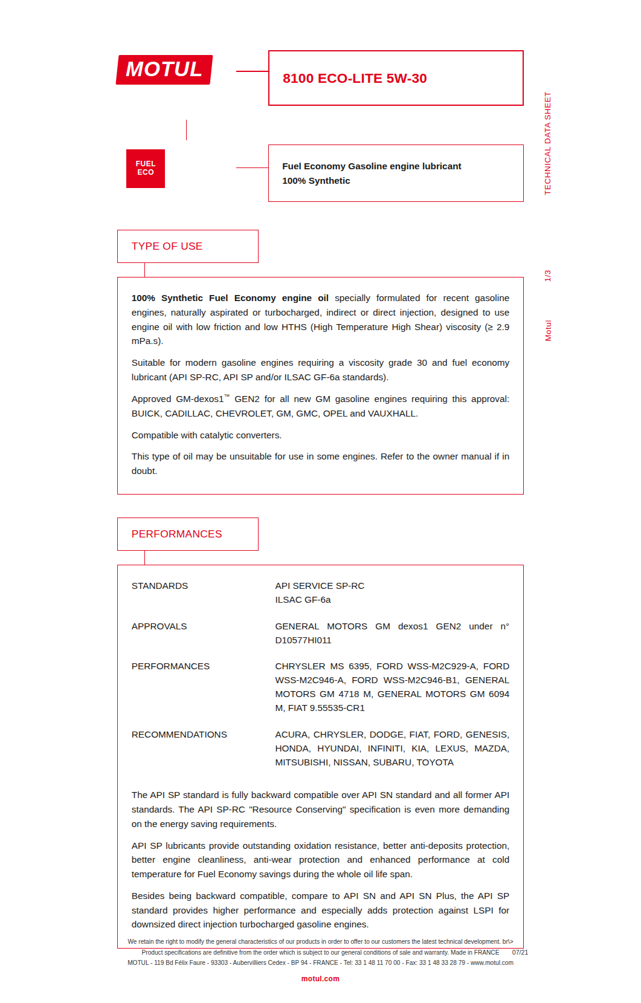TECHNICAL DATA SHEET
1/3
Motul
MOTUL
8100 ECO-LITE 5W-30
FUEL ECO
Fuel Economy Gasoline engine lubricant
100% Synthetic
TYPE OF USE
100% Synthetic Fuel Economy engine oil specially formulated for recent gasoline engines, naturally aspirated or turbocharged, indirect or direct injection, designed to use engine oil with low friction and low HTHS (High Temperature High Shear) viscosity (≥ 2.9 mPa.s).
Suitable for modern gasoline engines requiring a viscosity grade 30 and fuel economy lubricant (API SP-RC, API SP and/or ILSAC GF-6a standards).
Approved GM-dexos1™ GEN2 for all new GM gasoline engines requiring this approval: BUICK, CADILLAC, CHEVROLET, GM, GMC, OPEL and VAUXHALL.
Compatible with catalytic converters.
This type of oil may be unsuitable for use in some engines. Refer to the owner manual if in doubt.
PERFORMANCES
| STANDARDS | API SERVICE SP-RC ILSAC GF-6a |
| APPROVALS | GENERAL MOTORS GM dexos1 GEN2 under n° D10577HI011 |
| PERFORMANCES | CHRYSLER MS 6395, FORD WSS-M2C929-A, FORD WSS-M2C946-A, FORD WSS-M2C946-B1, GENERAL MOTORS GM 4718 M, GENERAL MOTORS GM 6094 M, FIAT 9.55535-CR1 |
| RECOMMENDATIONS | ACURA, CHRYSLER, DODGE, FIAT, FORD, GENESIS, HONDA, HYUNDAI, INFINITI, KIA, LEXUS, MAZDA, MITSUBISHI, NISSAN, SUBARU, TOYOTA |
The API SP standard is fully backward compatible over API SN standard and all former API standards. The API SP-RC "Resource Conserving" specification is even more demanding on the energy saving requirements.
API SP lubricants provide outstanding oxidation resistance, better anti-deposits protection, better engine cleanliness, anti-wear protection and enhanced performance at cold temperature for Fuel Economy savings during the whole oil life span.
Besides being backward compatible, compare to API SN and API SN Plus, the API SP standard provides higher performance and especially adds protection against LSPI for downsized direct injection turbocharged gasoline engines.
07/21
We retain the right to modify the general characteristics of our products in order to offer to our customers the latest technical development. br\>
Product specifications are definitive from the order which is subject to our general conditions of sale and warranty. Made in FRANCE
MOTUL - 119 Bd Félix Faure - 93303 - Aubervilliers Cedex - BP 94 - FRANCE - Tel: 33 1 48 11 70 00 - Fax: 33 1 48 33 28 79 - www.motul.com
motul.com